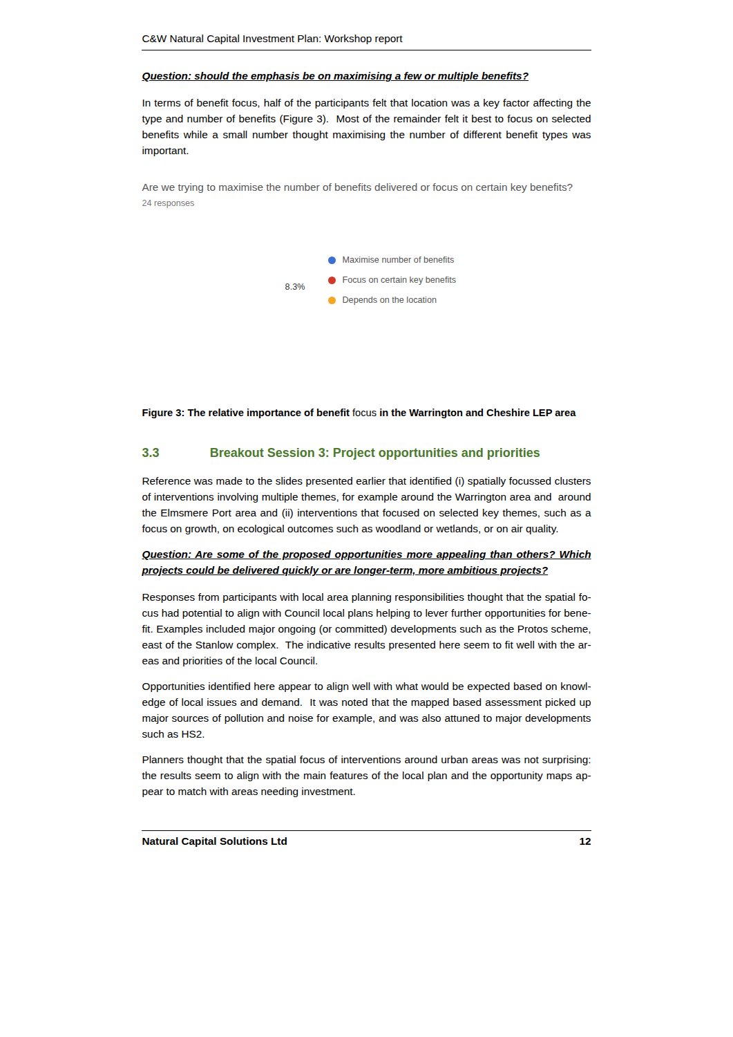C&W Natural Capital Investment Plan: Workshop report
Question: should the emphasis be on maximising a few or multiple benefits?
In terms of benefit focus, half of the participants felt that location was a key factor affecting the type and number of benefits (Figure 3). Most of the remainder felt it best to focus on selected benefits while a small number thought maximising the number of different benefit types was important.
Are we trying to maximise the number of benefits delivered or focus on certain key benefits?
24 responses
50% 41.7% 8.3%
Maximise number of benefits
Focus on certain key benefits
Depends on the location
Figure 3: The relative importance of benefit focus in the Warrington and Cheshire LEP area
3.3 Breakout Session 3: Project opportunities and priorities
Reference was made to the slides presented earlier that identified (i) spatially focussed clusters of interventions involving multiple themes, for example around the Warrington area and around the Elmsmere Port area and (ii) interventions that focused on selected key themes, such as a focus on growth, on ecological outcomes such as woodland or wetlands, or on air quality.
Question: Are some of the proposed opportunities more appealing than others? Which projects could be delivered quickly or are longer-term, more ambitious projects?
Responses from participants with local area planning responsibilities thought that the spatial focus had potential to align with Council local plans helping to lever further opportunities for benefit. Examples included major ongoing (or committed) developments such as the Protos scheme, east of the Stanlow complex. The indicative results presented here seem to fit well with the areas and priorities of the local Council.
Opportunities identified here appear to align well with what would be expected based on knowledge of local issues and demand. It was noted that the mapped based assessment picked up major sources of pollution and noise for example, and was also attuned to major developments such as HS2.
Planners thought that the spatial focus of interventions around urban areas was not surprising: the results seem to align with the main features of the local plan and the opportunity maps appear to match with areas needing investment.
Natural Capital Solutions Ltd 12